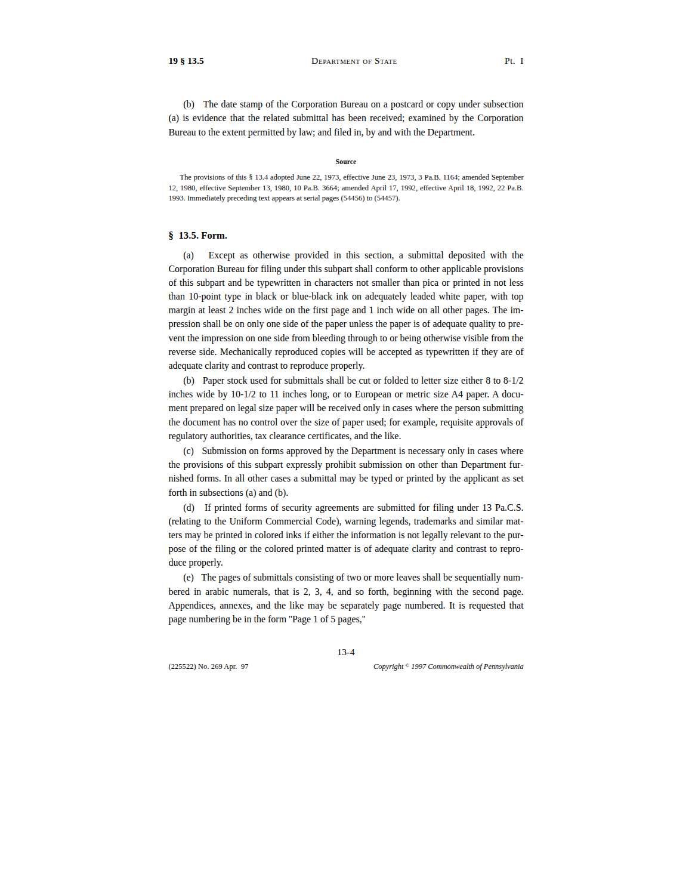19 § 13.5 Department of State Pt. I
(b) The date stamp of the Corporation Bureau on a postcard or copy under subsection (a) is evidence that the related submittal has been received; examined by the Corporation Bureau to the extent permitted by law; and filed in, by and with the Department.
Source
The provisions of this § 13.4 adopted June 22, 1973, effective June 23, 1973, 3 Pa.B. 1164; amended September 12, 1980, effective September 13, 1980, 10 Pa.B. 3664; amended April 17, 1992, effective April 18, 1992, 22 Pa.B. 1993. Immediately preceding text appears at serial pages (54456) to (54457).
§ 13.5. Form.
(a) Except as otherwise provided in this section, a submittal deposited with the Corporation Bureau for filing under this subpart shall conform to other applicable provisions of this subpart and be typewritten in characters not smaller than pica or printed in not less than 10-point type in black or blue-black ink on adequately leaded white paper, with top margin at least 2 inches wide on the first page and 1 inch wide on all other pages. The impression shall be on only one side of the paper unless the paper is of adequate quality to prevent the impression on one side from bleeding through to or being otherwise visible from the reverse side. Mechanically reproduced copies will be accepted as typewritten if they are of adequate clarity and contrast to reproduce properly.
(b) Paper stock used for submittals shall be cut or folded to letter size either 8 to 8-1/2 inches wide by 10-1/2 to 11 inches long, or to European or metric size A4 paper. A document prepared on legal size paper will be received only in cases where the person submitting the document has no control over the size of paper used; for example, requisite approvals of regulatory authorities, tax clearance certificates, and the like.
(c) Submission on forms approved by the Department is necessary only in cases where the provisions of this subpart expressly prohibit submission on other than Department furnished forms. In all other cases a submittal may be typed or printed by the applicant as set forth in subsections (a) and (b).
(d) If printed forms of security agreements are submitted for filing under 13 Pa.C.S. (relating to the Uniform Commercial Code), warning legends, trademarks and similar matters may be printed in colored inks if either the information is not legally relevant to the purpose of the filing or the colored printed matter is of adequate clarity and contrast to reproduce properly.
(e) The pages of submittals consisting of two or more leaves shall be sequentially numbered in arabic numerals, that is 2, 3, 4, and so forth, beginning with the second page. Appendices, annexes, and the like may be separately page numbered. It is requested that page numbering be in the form ''Page 1 of 5 pages,''
13-4
(225522) No. 269 Apr. 97 Copyright © 1997 Commonwealth of Pennsylvania